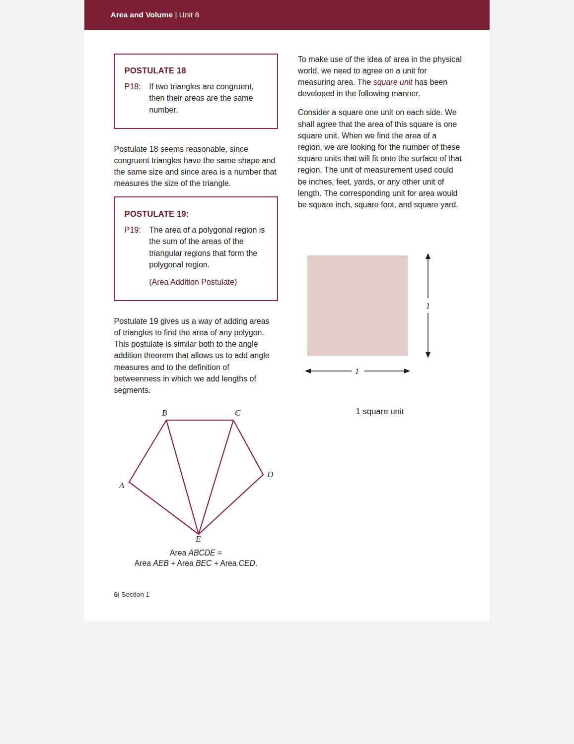Area and Volume | Unit 8
Postulate 18
P18:
If two triangles are congruent, then their areas are the same number.
Postulate 18 seems reasonable, since congruent triangles have the same shape and the same size and since area is a number that measures the size of the triangle.
Postulate 19:
P19:
The area of a polygonal region is the sum of the areas of the triangular regions that form the polygonal region.
(Area Addition Postulate)
Postulate 19 gives us a way of adding areas of triangles to find the area of any polygon. This postulate is similar both to the angle addition theorem that allows us to add angle measures and to the definition of betweenness in which we add lengths of segments.
vertices: A (30,150) B (105,25) C (240,25) D (300,135) E (170,255) B C D A E
Area ABCDE =
Area AEB + Area BEC + Area CED.
To make use of the idea of area in the physical world, we need to agree on a unit for measuring area. The square unit has been developed in the following manner.
Consider a square one unit on each side. We shall agree that the area of this square is one square unit. When we find the area of a region, we are looking for the number of these square units that will fit onto the surface of that region. The unit of measurement used could be inches, feet, yards, or any other unit of length. The corresponding unit for area would be square inch, square foot, and square yard.
1 1
1 square unit
6| Section 1